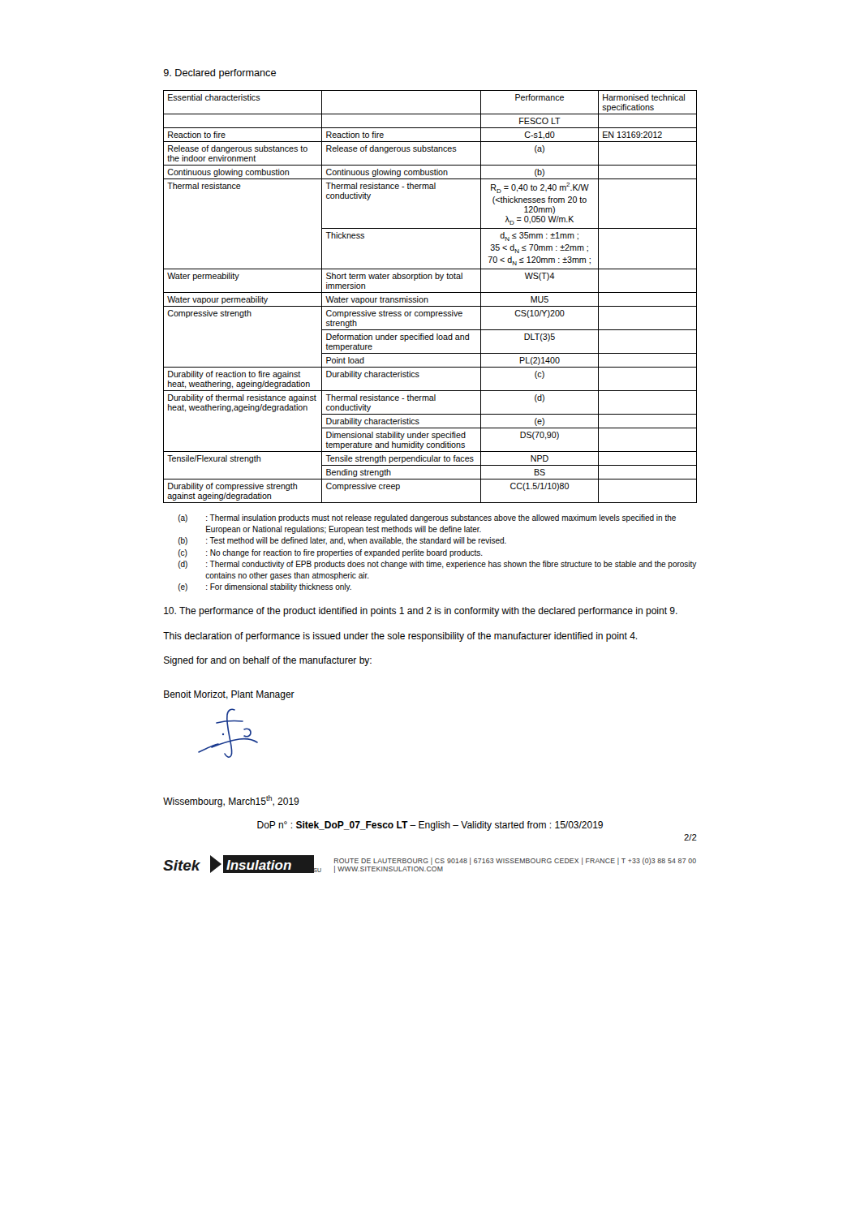9. Declared performance
| Essential characteristics | | Performance | Harmonised technical specifications |
| --- | --- | --- | --- |
| | | FESCO LT | |
| Reaction to fire | Reaction to fire | C-s1,d0 | EN 13169:2012 |
| Release of dangerous substances to the indoor environment | Release of dangerous substances | (a) | |
| Continuous glowing combustion | Continuous glowing combustion | (b) | |
| Thermal resistance | Thermal resistance - thermal conductivity | R D = 0,40 to 2,40 m 2 .K/W (<thicknesses from 20 to 120mm) λ D = 0,050 W/m.K | |
| Thickness | d N ≤ 35mm : ±1mm ; 35 < d N ≤ 70mm : ±2mm ; 70 < d N ≤ 120mm : ±3mm ; | |
| Water permeability | Short term water absorption by total immersion | WS(T)4 | |
| Water vapour permeability | Water vapour transmission | MU5 | |
| Compressive strength | Compressive stress or compressive strength | CS(10/Y)200 | |
| Deformation under specified load and temperature | DLT(3)5 | |
| Point load | PL(2)1400 | |
| Durability of reaction to fire against heat, weathering, ageing/degradation | Durability characteristics | (c) | |
| Durability of thermal resistance against heat, weathering,ageing/degradation | Thermal resistance - thermal conductivity | (d) | |
| Durability characteristics | (e) | |
| Dimensional stability under specified temperature and humidity conditions | DS(70,90) | |
| Tensile/Flexural strength | Tensile strength perpendicular to faces | NPD | |
| Bending strength | BS | |
| Durability of compressive strength against ageing/degradation | Compressive creep | CC(1.5/1/10)80 | |
(a)
: Thermal insulation products must not release regulated dangerous substances above the allowed maximum levels specified in the European or National regulations; European test methods will be define later.
(b)
: Test method will be defined later, and, when available, the standard will be revised.
(c)
: No change for reaction to fire properties of expanded perlite board products.
(d)
: Thermal conductivity of EPB products does not change with time, experience has shown the fibre structure to be stable and the porosity contains no other gases than atmospheric air.
(e)
: For dimensional stability thickness only.
10. The performance of the product identified in points 1 and 2 is in conformity with the declared performance in point 9.
This declaration of performance is issued under the sole responsibility of the manufacturer identified in point 4.
Signed for and on behalf of the manufacturer by:
Benoit Morizot, Plant Manager
Wissembourg, March15th, 2019
DoP n° : Sitek_DoP_07_Fesco LT – English – Validity started from : 15/03/2019
2/2
Sitek Insulation SASU
ROUTE DE LAUTERBOURG | CS 90148 | 67163 WISSEMBOURG CEDEX | FRANCE | T +33 (0)3 88 54 87 00 | WWW.SITEKINSULATION.COM